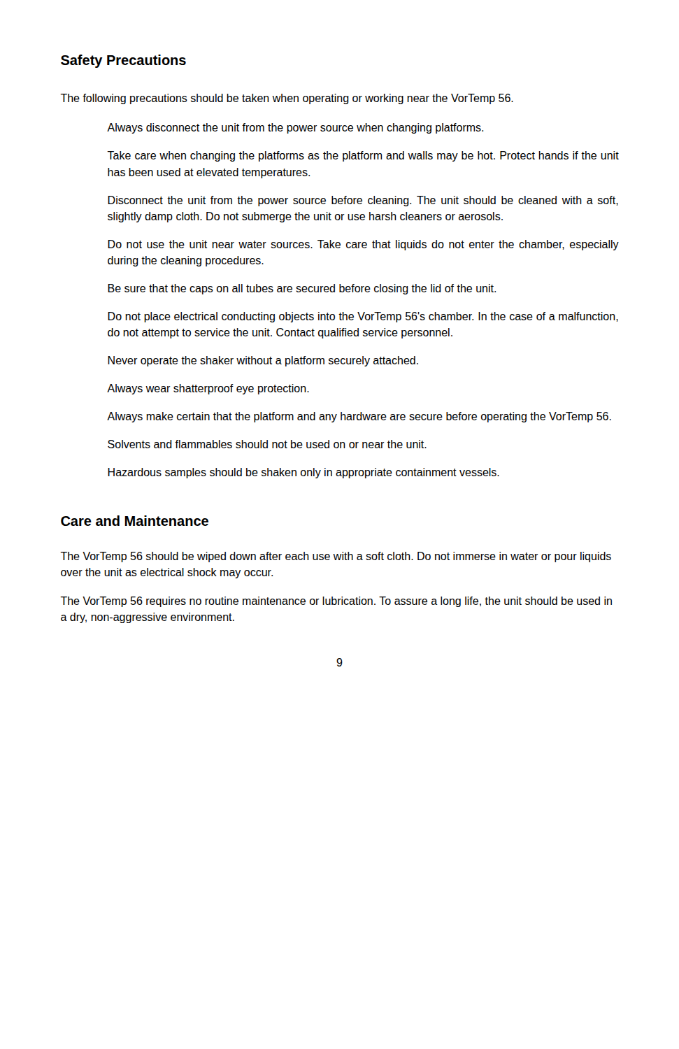Safety Precautions
The following precautions should be taken when operating or working near the VorTemp 56.
Always disconnect the unit from the power source when changing platforms.
Take care when changing the platforms as the platform and walls may be hot. Protect hands if the unit has been used at elevated temperatures.
Disconnect the unit from the power source before cleaning. The unit should be cleaned with a soft, slightly damp cloth. Do not submerge the unit or use harsh cleaners or aerosols.
Do not use the unit near water sources. Take care that liquids do not enter the chamber, especially during the cleaning procedures.
Be sure that the caps on all tubes are secured before closing the lid of the unit.
Do not place electrical conducting objects into the VorTemp 56's chamber. In the case of a malfunction, do not attempt to service the unit. Contact qualified service personnel.
Never operate the shaker without a platform securely attached.
Always wear shatterproof eye protection.
Always make certain that the platform and any hardware are secure before operating the VorTemp 56.
Solvents and flammables should not be used on or near the unit.
Hazardous samples should be shaken only in appropriate containment vessels.
Care and Maintenance
The VorTemp 56 should be wiped down after each use with a soft cloth. Do not immerse in water or pour liquids over the unit as electrical shock may occur.
The VorTemp 56 requires no routine maintenance or lubrication. To assure a long life, the unit should be used in a dry, non-aggressive environment.
9